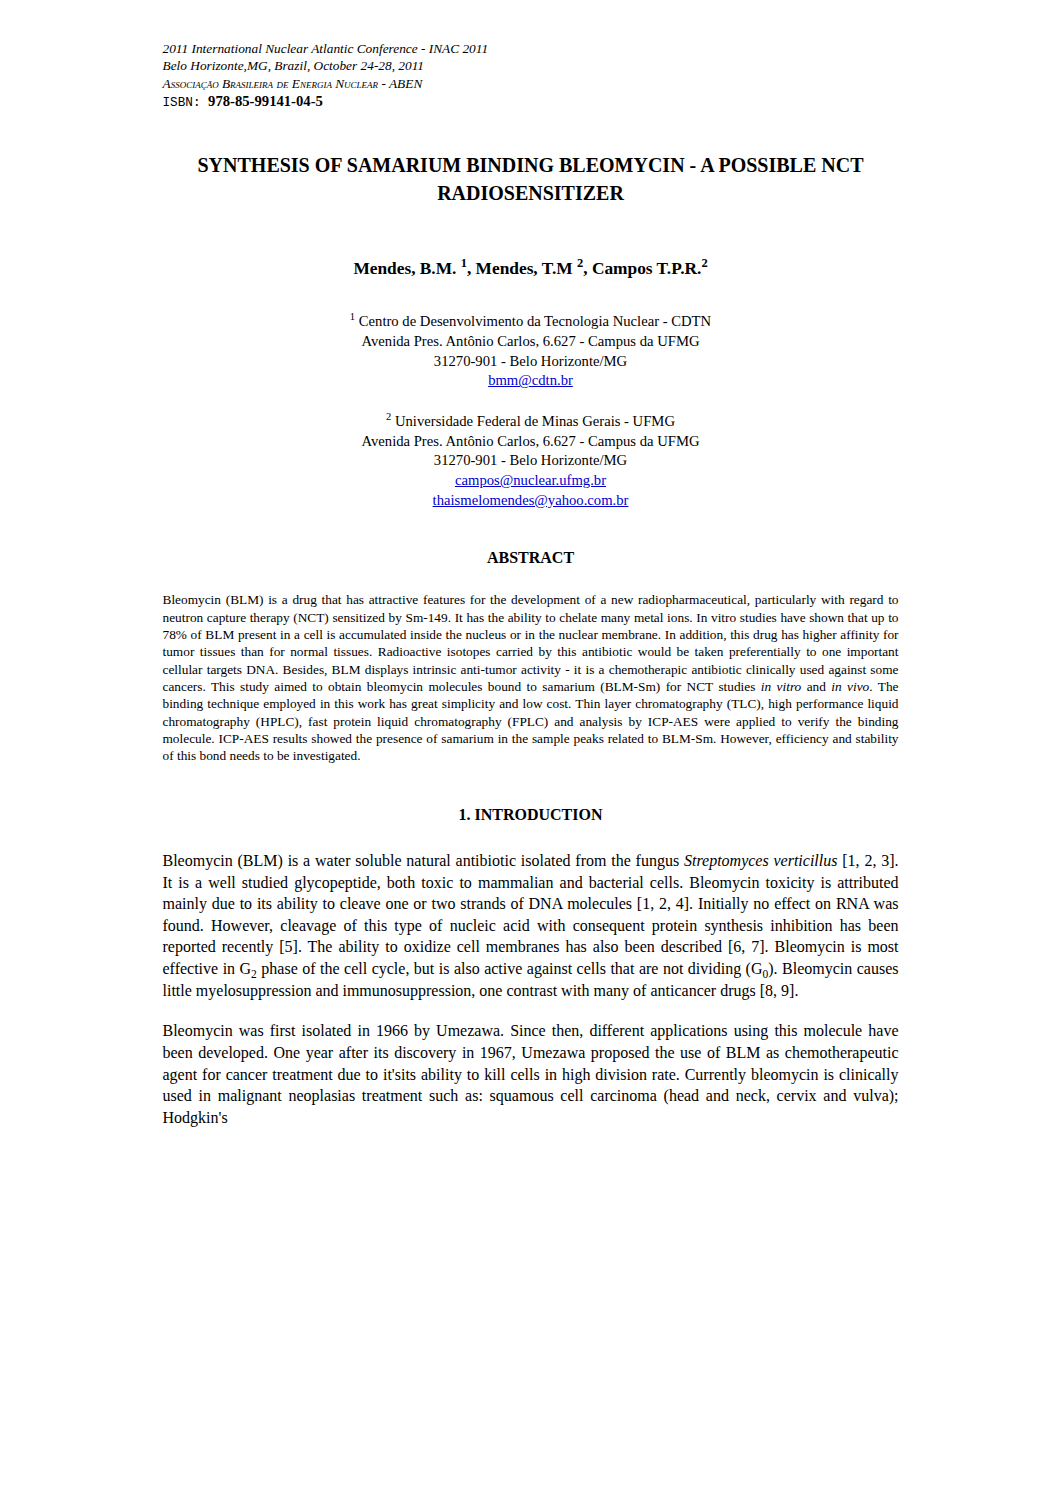2011 International Nuclear Atlantic Conference - INAC 2011
Belo Horizonte,MG, Brazil, October 24-28, 2011
Associação Brasileira de Energia Nuclear - ABEN
ISBN: 978-85-99141-04-5
SYNTHESIS OF SAMARIUM BINDING BLEOMYCIN - A POSSIBLE NCT RADIOSENSITIZER
Mendes, B.M. 1, Mendes, T.M 2, Campos T.P.R.2
1 Centro de Desenvolvimento da Tecnologia Nuclear - CDTN
Avenida Pres. Antônio Carlos, 6.627 - Campus da UFMG
31270-901 - Belo Horizonte/MG
bmm@cdtn.br
2 Universidade Federal de Minas Gerais - UFMG
Avenida Pres. Antônio Carlos, 6.627 - Campus da UFMG
31270-901 - Belo Horizonte/MG
campos@nuclear.ufmg.br
thaismelomendes@yahoo.com.br
ABSTRACT
Bleomycin (BLM) is a drug that has attractive features for the development of a new radiopharmaceutical, particularly with regard to neutron capture therapy (NCT) sensitized by Sm-149. It has the ability to chelate many metal ions. In vitro studies have shown that up to 78% of BLM present in a cell is accumulated inside the nucleus or in the nuclear membrane. In addition, this drug has higher affinity for tumor tissues than for normal tissues. Radioactive isotopes carried by this antibiotic would be taken preferentially to one important cellular targets DNA. Besides, BLM displays intrinsic anti-tumor activity - it is a chemotherapic antibiotic clinically used against some cancers. This study aimed to obtain bleomycin molecules bound to samarium (BLM-Sm) for NCT studies in vitro and in vivo. The binding technique employed in this work has great simplicity and low cost. Thin layer chromatography (TLC), high performance liquid chromatography (HPLC), fast protein liquid chromatography (FPLC) and analysis by ICP-AES were applied to verify the binding molecule. ICP-AES results showed the presence of samarium in the sample peaks related to BLM-Sm. However, efficiency and stability of this bond needs to be investigated.
1. INTRODUCTION
Bleomycin (BLM) is a water soluble natural antibiotic isolated from the fungus Streptomyces verticillus [1, 2, 3]. It is a well studied glycopeptide, both toxic to mammalian and bacterial cells. Bleomycin toxicity is attributed mainly due to its ability to cleave one or two strands of DNA molecules [1, 2, 4]. Initially no effect on RNA was found. However, cleavage of this type of nucleic acid with consequent protein synthesis inhibition has been reported recently [5]. The ability to oxidize cell membranes has also been described [6, 7]. Bleomycin is most effective in G2 phase of the cell cycle, but is also active against cells that are not dividing (G0). Bleomycin causes little myelosuppression and immunosuppression, one contrast with many of anticancer drugs [8, 9].
Bleomycin was first isolated in 1966 by Umezawa. Since then, different applications using this molecule have been developed. One year after its discovery in 1967, Umezawa proposed the use of BLM as chemotherapeutic agent for cancer treatment due to it'sits ability to kill cells in high division rate. Currently bleomycin is clinically used in malignant neoplasias treatment such as: squamous cell carcinoma (head and neck, cervix and vulva); Hodgkin's